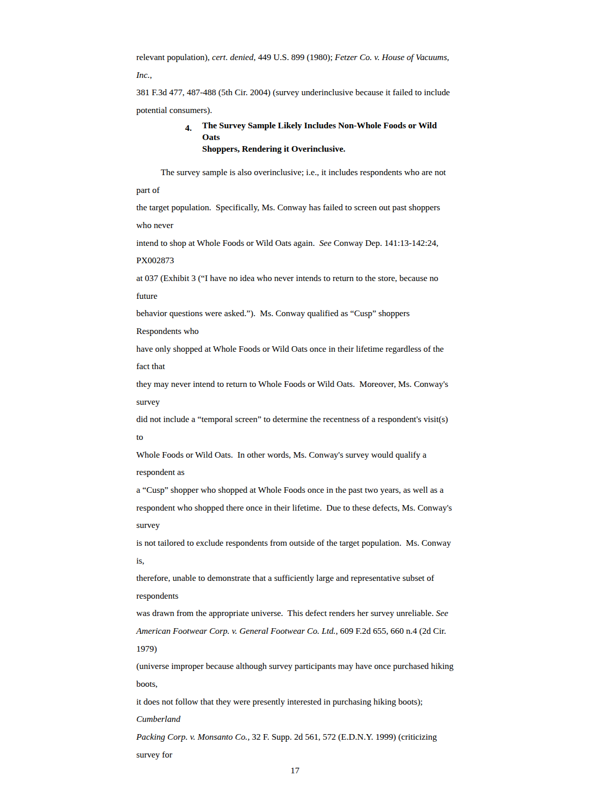relevant population), cert. denied, 449 U.S. 899 (1980); Fetzer Co. v. House of Vacuums, Inc.,
381 F.3d 477, 487-488 (5th Cir. 2004) (survey underinclusive because it failed to include
potential consumers).
4.
The Survey Sample Likely Includes Non-Whole Foods or Wild OatsShoppers, Rendering it Overinclusive.
The survey sample is also overinclusive; i.e., it includes respondents who are not part of
the target population. Specifically, Ms. Conway has failed to screen out past shoppers who never
intend to shop at Whole Foods or Wild Oats again. See Conway Dep. 141:13-142:24, PX002873
at 037 (Exhibit 3 (“I have no idea who never intends to return to the store, because no future
behavior questions were asked.”). Ms. Conway qualified as “Cusp” shoppers Respondents who
have only shopped at Whole Foods or Wild Oats once in their lifetime regardless of the fact that
they may never intend to return to Whole Foods or Wild Oats. Moreover, Ms. Conway's survey
did not include a “temporal screen” to determine the recentness of a respondent's visit(s) to
Whole Foods or Wild Oats. In other words, Ms. Conway's survey would qualify a respondent as
a “Cusp” shopper who shopped at Whole Foods once in the past two years, as well as a
respondent who shopped there once in their lifetime. Due to these defects, Ms. Conway's survey
is not tailored to exclude respondents from outside of the target population. Ms. Conway is,
therefore, unable to demonstrate that a sufficiently large and representative subset of respondents
was drawn from the appropriate universe. This defect renders her survey unreliable. See
American Footwear Corp. v. General Footwear Co. Ltd., 609 F.2d 655, 660 n.4 (2d Cir. 1979)
(universe improper because although survey participants may have once purchased hiking boots,
it does not follow that they were presently interested in purchasing hiking boots); Cumberland
Packing Corp. v. Monsanto Co., 32 F. Supp. 2d 561, 572 (E.D.N.Y. 1999) (criticizing survey for
17